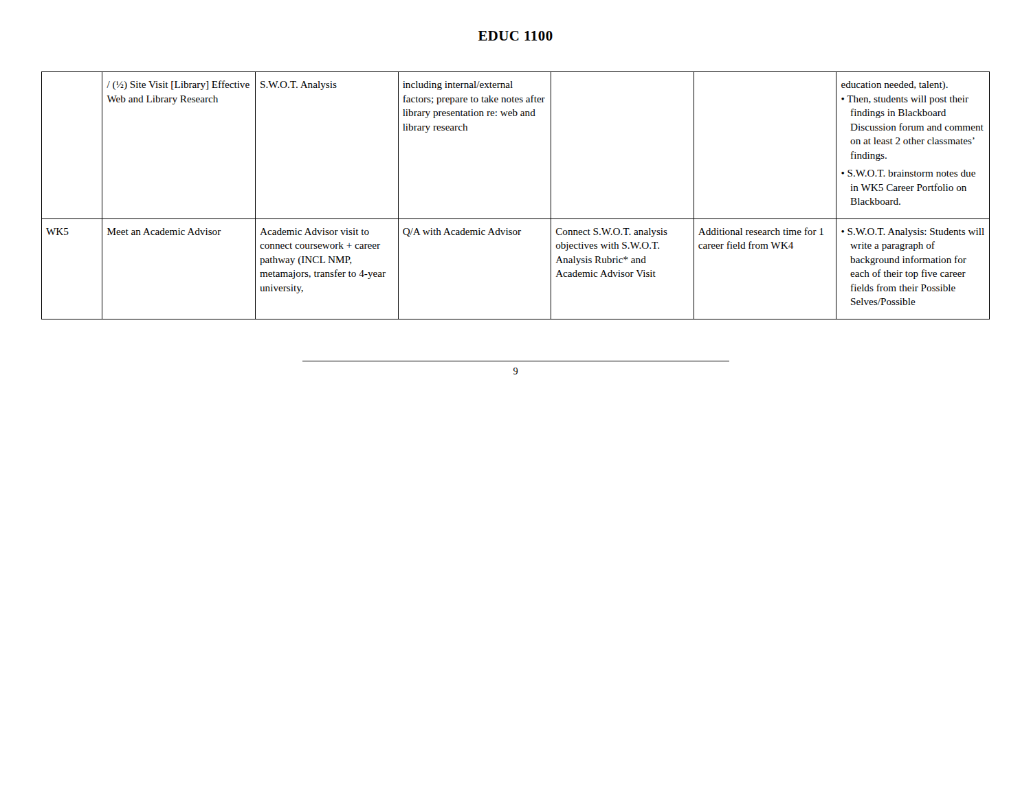EDUC 1100
| | / (½) Site Visit [Library] Effective Web and Library Research | S.W.O.T. Analysis | including internal/external factors; prepare to take notes after library presentation re: web and library research | | | education needed, talent). • Then, students will post their findings in Blackboard Discussion forum and comment on at least 2 other classmates’ findings. • S.W.O.T. brainstorm notes due in WK5 Career Portfolio on Blackboard. |
| WK5 | Meet an Academic Advisor | Academic Advisor visit to connect coursework + career pathway (INCL NMP, metamajors, transfer to 4-year university, | Q/A with Academic Advisor | Connect S.W.O.T. analysis objectives with S.W.O.T. Analysis Rubric* and Academic Advisor Visit | Additional research time for 1 career field from WK4 | • S.W.O.T. Analysis: Students will write a paragraph of background information for each of their top five career fields from their Possible Selves/Possible |
9